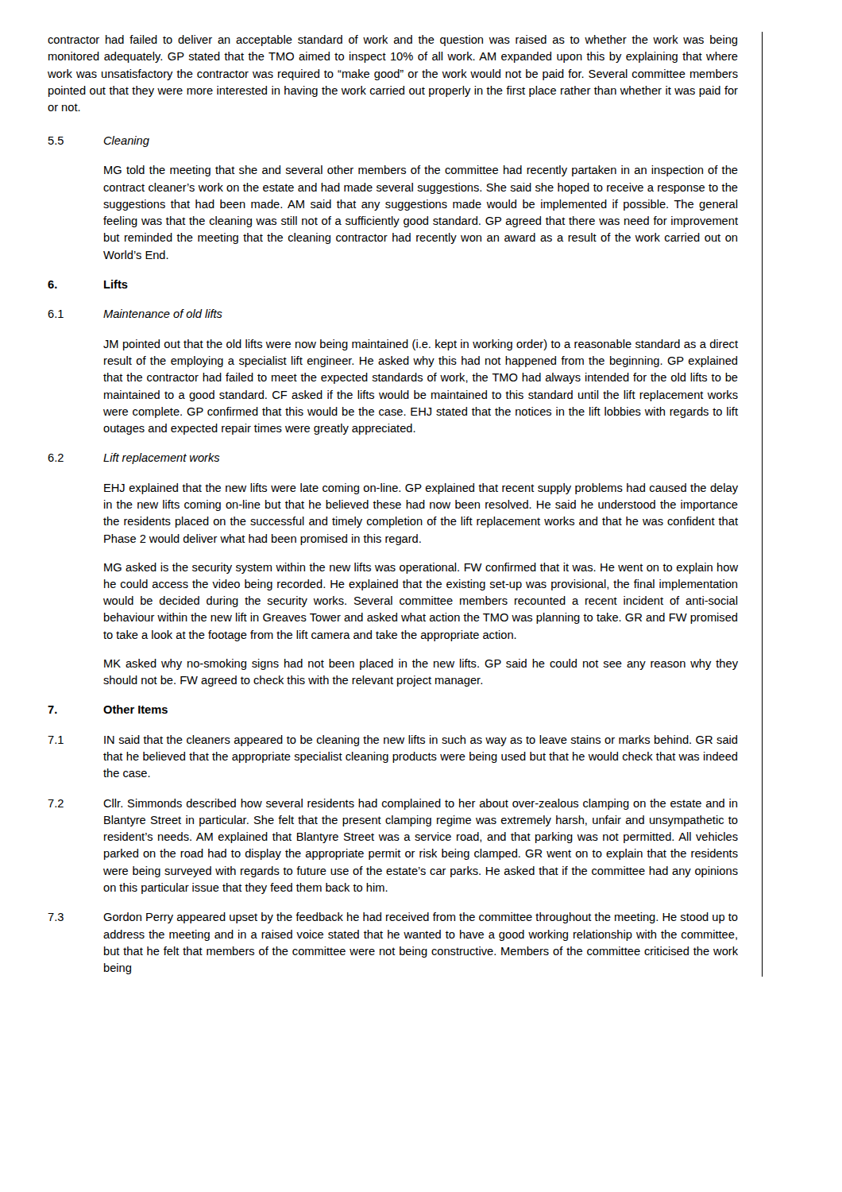contractor had failed to deliver an acceptable standard of work and the question was raised as to whether the work was being monitored adequately. GP stated that the TMO aimed to inspect 10% of all work. AM expanded upon this by explaining that where work was unsatisfactory the contractor was required to “make good” or the work would not be paid for. Several committee members pointed out that they were more interested in having the work carried out properly in the first place rather than whether it was paid for or not.
5.5
Cleaning
MG told the meeting that she and several other members of the committee had recently partaken in an inspection of the contract cleaner’s work on the estate and had made several suggestions. She said she hoped to receive a response to the suggestions that had been made. AM said that any suggestions made would be implemented if possible. The general feeling was that the cleaning was still not of a sufficiently good standard. GP agreed that there was need for improvement but reminded the meeting that the cleaning contractor had recently won an award as a result of the work carried out on World’s End.
6.
Lifts
6.1
Maintenance of old lifts
JM pointed out that the old lifts were now being maintained (i.e. kept in working order) to a reasonable standard as a direct result of the employing a specialist lift engineer. He asked why this had not happened from the beginning. GP explained that the contractor had failed to meet the expected standards of work, the TMO had always intended for the old lifts to be maintained to a good standard. CF asked if the lifts would be maintained to this standard until the lift replacement works were complete. GP confirmed that this would be the case. EHJ stated that the notices in the lift lobbies with regards to lift outages and expected repair times were greatly appreciated.
6.2
Lift replacement works
EHJ explained that the new lifts were late coming on-line. GP explained that recent supply problems had caused the delay in the new lifts coming on-line but that he believed these had now been resolved. He said he understood the importance the residents placed on the successful and timely completion of the lift replacement works and that he was confident that Phase 2 would deliver what had been promised in this regard.
MG asked is the security system within the new lifts was operational. FW confirmed that it was. He went on to explain how he could access the video being recorded. He explained that the existing set-up was provisional, the final implementation would be decided during the security works. Several committee members recounted a recent incident of anti-social behaviour within the new lift in Greaves Tower and asked what action the TMO was planning to take. GR and FW promised to take a look at the footage from the lift camera and take the appropriate action.
MK asked why no-smoking signs had not been placed in the new lifts. GP said he could not see any reason why they should not be. FW agreed to check this with the relevant project manager.
7.
Other Items
7.1
IN said that the cleaners appeared to be cleaning the new lifts in such as way as to leave stains or marks behind. GR said that he believed that the appropriate specialist cleaning products were being used but that he would check that was indeed the case.
7.2
Cllr. Simmonds described how several residents had complained to her about over-zealous clamping on the estate and in Blantyre Street in particular. She felt that the present clamping regime was extremely harsh, unfair and unsympathetic to resident’s needs. AM explained that Blantyre Street was a service road, and that parking was not permitted. All vehicles parked on the road had to display the appropriate permit or risk being clamped. GR went on to explain that the residents were being surveyed with regards to future use of the estate’s car parks. He asked that if the committee had any opinions on this particular issue that they feed them back to him.
7.3
Gordon Perry appeared upset by the feedback he had received from the committee throughout the meeting. He stood up to address the meeting and in a raised voice stated that he wanted to have a good working relationship with the committee, but that he felt that members of the committee were not being constructive. Members of the committee criticised the work being